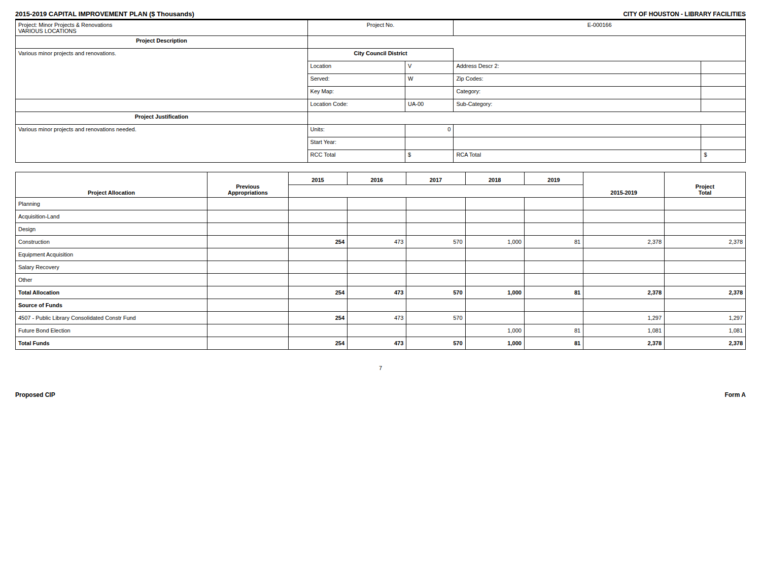2015-2019 CAPITAL IMPROVEMENT PLAN ($ Thousands)
CITY OF HOUSTON - LIBRARY FACILITIES
| Project: Minor Projects & Renovations VARIOUS LOCATIONS | Project No. | E-000166 |
| Project Description | | | | |
| Various minor projects and renovations. | City Council District | | |
| Location | V | Address Descr 2: | |
| Served: | W | Zip Codes: | |
| Key Map: | | Category: | |
| | Location Code: | UA-00 | Sub-Category: | |
| Project Justification | | | | |
| Various minor projects and renovations needed. | Units: | 0 | | |
| Start Year: | | | |
| RCC Total | $ | RCA Total | $ |
| Project Allocation | Previous Appropriations | 2015 | 2016 | 2017 | 2018 | 2019 | 2015-2019 | Project Total |
| --- | --- | --- | --- | --- | --- | --- | --- | --- |
| Planning | | | | | | | | |
| Acquisition-Land | | | | | | | | |
| Design | | | | | | | | |
| Construction | | 254 | 473 | 570 | 1,000 | 81 | 2,378 | 2,378 |
| Equipment Acquisition | | | | | | | | |
| Salary Recovery | | | | | | | | |
| Other | | | | | | | | |
| Total Allocation | | 254 | 473 | 570 | 1,000 | 81 | 2,378 | 2,378 |
| Source of Funds | | | | | | | | |
| 4507 - Public Library Consolidated Constr Fund | | 254 | 473 | 570 | | | 1,297 | 1,297 |
| Future Bond Election | | | | | 1,000 | 81 | 1,081 | 1,081 |
| Total Funds | | 254 | 473 | 570 | 1,000 | 81 | 2,378 | 2,378 |
7
Proposed CIP
Form A